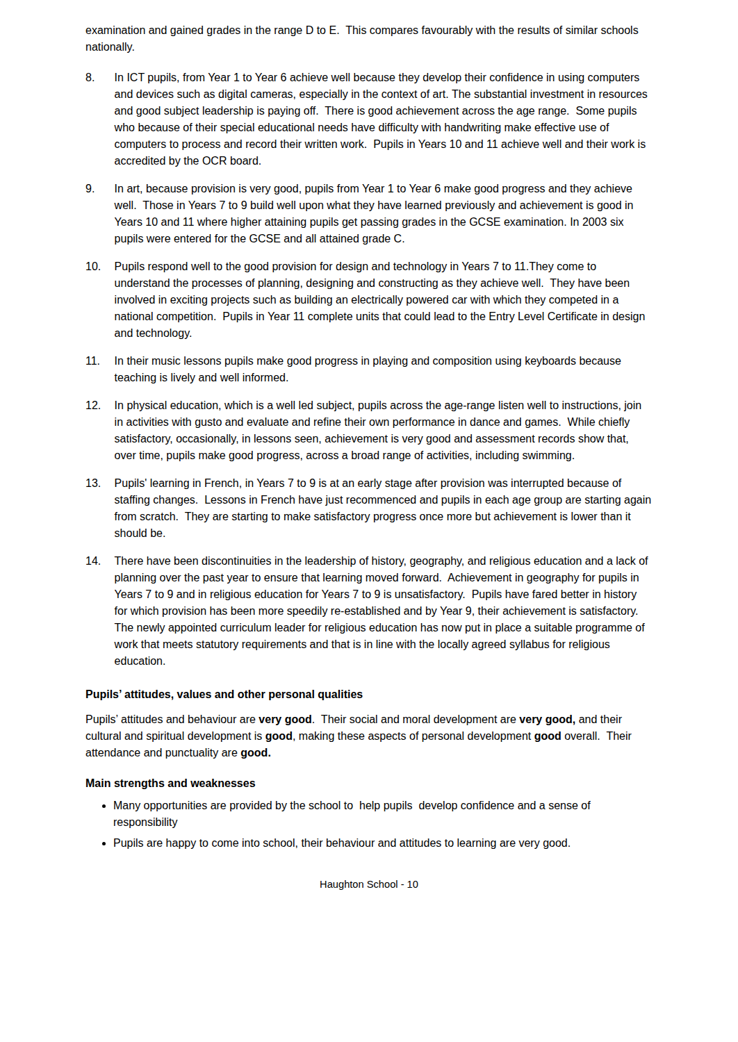examination and gained grades in the range D to E. This compares favourably with the results of similar schools nationally.
In ICT pupils, from Year 1 to Year 6 achieve well because they develop their confidence in using computers and devices such as digital cameras, especially in the context of art. The substantial investment in resources and good subject leadership is paying off. There is good achievement across the age range. Some pupils who because of their special educational needs have difficulty with handwriting make effective use of computers to process and record their written work. Pupils in Years 10 and 11 achieve well and their work is accredited by the OCR board.
In art, because provision is very good, pupils from Year 1 to Year 6 make good progress and they achieve well. Those in Years 7 to 9 build well upon what they have learned previously and achievement is good in Years 10 and 11 where higher attaining pupils get passing grades in the GCSE examination. In 2003 six pupils were entered for the GCSE and all attained grade C.
Pupils respond well to the good provision for design and technology in Years 7 to 11.They come to understand the processes of planning, designing and constructing as they achieve well. They have been involved in exciting projects such as building an electrically powered car with which they competed in a national competition. Pupils in Year 11 complete units that could lead to the Entry Level Certificate in design and technology.
In their music lessons pupils make good progress in playing and composition using keyboards because teaching is lively and well informed.
In physical education, which is a well led subject, pupils across the age-range listen well to instructions, join in activities with gusto and evaluate and refine their own performance in dance and games. While chiefly satisfactory, occasionally, in lessons seen, achievement is very good and assessment records show that, over time, pupils make good progress, across a broad range of activities, including swimming.
Pupils' learning in French, in Years 7 to 9 is at an early stage after provision was interrupted because of staffing changes. Lessons in French have just recommenced and pupils in each age group are starting again from scratch. They are starting to make satisfactory progress once more but achievement is lower than it should be.
There have been discontinuities in the leadership of history, geography, and religious education and a lack of planning over the past year to ensure that learning moved forward. Achievement in geography for pupils in Years 7 to 9 and in religious education for Years 7 to 9 is unsatisfactory. Pupils have fared better in history for which provision has been more speedily re-established and by Year 9, their achievement is satisfactory. The newly appointed curriculum leader for religious education has now put in place a suitable programme of work that meets statutory requirements and that is in line with the locally agreed syllabus for religious education.
Pupils’ attitudes, values and other personal qualities
Pupils’ attitudes and behaviour are very good. Their social and moral development are very good, and their cultural and spiritual development is good, making these aspects of personal development good overall. Their attendance and punctuality are good.
Main strengths and weaknesses
Many opportunities are provided by the school to help pupils develop confidence and a sense of responsibility
Pupils are happy to come into school, their behaviour and attitudes to learning are very good.
Haughton School - 10